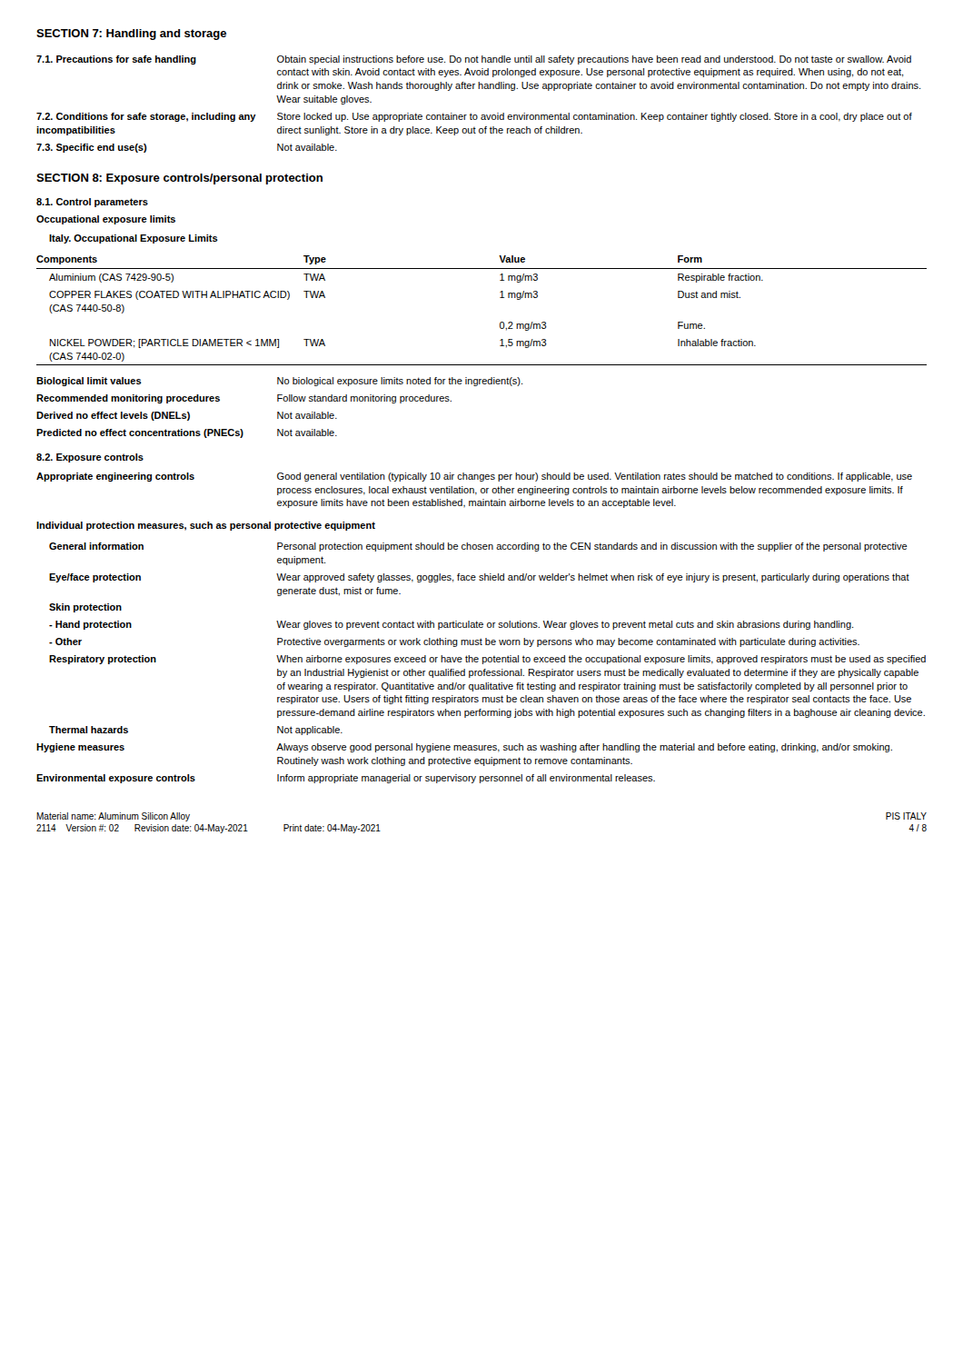SECTION 7: Handling and storage
| 7.1. Precautions for safe handling | Obtain special instructions before use. Do not handle until all safety precautions have been read and understood. Do not taste or swallow. Avoid contact with skin. Avoid contact with eyes. Avoid prolonged exposure. Use personal protective equipment as required. When using, do not eat, drink or smoke. Wash hands thoroughly after handling. Use appropriate container to avoid environmental contamination. Do not empty into drains. Wear suitable gloves. |
| 7.2. Conditions for safe storage, including any incompatibilities | Store locked up. Use appropriate container to avoid environmental contamination. Keep container tightly closed. Store in a cool, dry place out of direct sunlight. Store in a dry place. Keep out of the reach of children. |
| 7.3. Specific end use(s) | Not available. |
SECTION 8: Exposure controls/personal protection
8.1. Control parameters
Occupational exposure limits
Italy. Occupational Exposure Limits
| Components | Type | Value | Form |
| --- | --- | --- | --- |
| Aluminium (CAS 7429-90-5) | TWA | 1 mg/m3 | Respirable fraction. |
| COPPER FLAKES (COATED WITH ALIPHATIC ACID) (CAS 7440-50-8) | TWA | 1 mg/m3 | Dust and mist. |
| | | 0,2 mg/m3 | Fume. |
| NICKEL POWDER; [PARTICLE DIAMETER < 1MM] (CAS 7440-02-0) | TWA | 1,5 mg/m3 | Inhalable fraction. |
| Biological limit values | No biological exposure limits noted for the ingredient(s). |
| Recommended monitoring procedures | Follow standard monitoring procedures. |
| Derived no effect levels (DNELs) | Not available. |
| Predicted no effect concentrations (PNECs) | Not available. |
8.2. Exposure controls
| Appropriate engineering controls | Good general ventilation (typically 10 air changes per hour) should be used. Ventilation rates should be matched to conditions. If applicable, use process enclosures, local exhaust ventilation, or other engineering controls to maintain airborne levels below recommended exposure limits. If exposure limits have not been established, maintain airborne levels to an acceptable level. |
Individual protection measures, such as personal protective equipment
| General information | Personal protection equipment should be chosen according to the CEN standards and in discussion with the supplier of the personal protective equipment. |
| Eye/face protection | Wear approved safety glasses, goggles, face shield and/or welder's helmet when risk of eye injury is present, particularly during operations that generate dust, mist or fume. |
| Skin protection | |
| - Hand protection | Wear gloves to prevent contact with particulate or solutions. Wear gloves to prevent metal cuts and skin abrasions during handling. |
| - Other | Protective overgarments or work clothing must be worn by persons who may become contaminated with particulate during activities. |
| Respiratory protection | When airborne exposures exceed or have the potential to exceed the occupational exposure limits, approved respirators must be used as specified by an Industrial Hygienist or other qualified professional. Respirator users must be medically evaluated to determine if they are physically capable of wearing a respirator. Quantitative and/or qualitative fit testing and respirator training must be satisfactorily completed by all personnel prior to respirator use. Users of tight fitting respirators must be clean shaven on those areas of the face where the respirator seal contacts the face. Use pressure-demand airline respirators when performing jobs with high potential exposures such as changing filters in a baghouse air cleaning device. |
| Thermal hazards | Not applicable. |
| Hygiene measures | Always observe good personal hygiene measures, such as washing after handling the material and before eating, drinking, and/or smoking. Routinely wash work clothing and protective equipment to remove contaminants. |
| Environmental exposure controls | Inform appropriate managerial or supervisory personnel of all environmental releases. |
| Material name: Aluminum Silicon Alloy | PIS ITALY |
| 2114 Version #: 02 Revision date: 04-May-2021 Print date: 04-May-2021 | 4 / 8 |